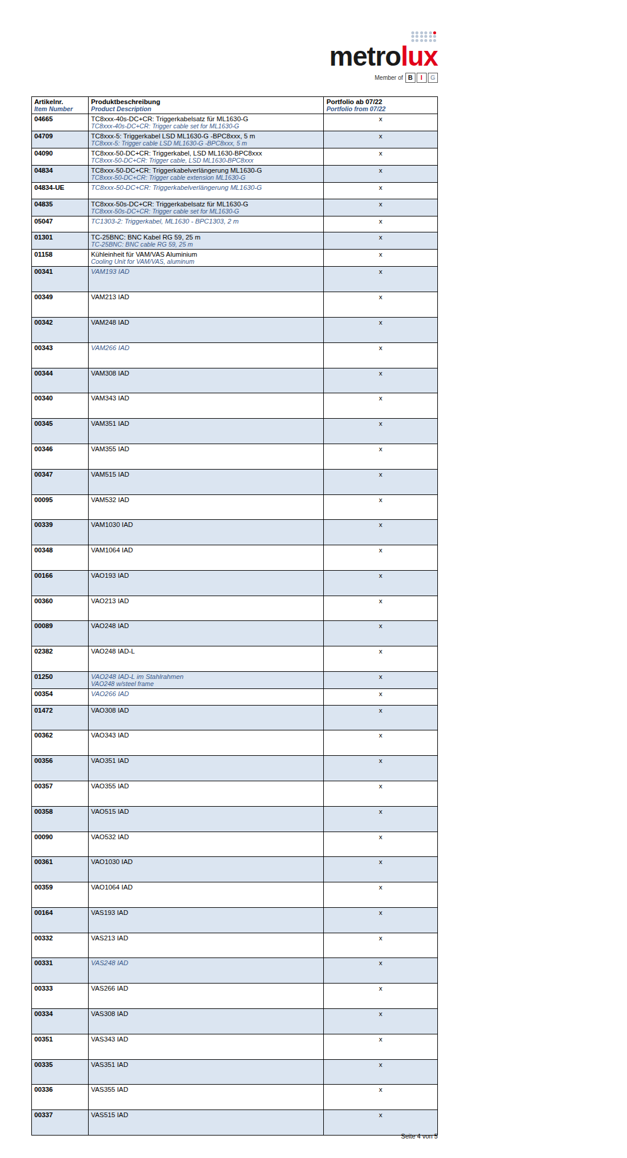metrolux
Member of B I G
| Artikelnr. Item Number | Produktbeschreibung Product Description | Portfolio ab 07/22 Portfolio from 07/22 |
| --- | --- | --- |
| 04665 | TC8xxx-40s-DC+CR: Triggerkabelsatz für ML1630-G TC8xxx-40s-DC+CR: Trigger cable set for ML1630-G | x |
| 04709 | TC8xxx-5: Triggerkabel LSD ML1630-G -BPC8xxx, 5 m TC8xxx-5: Trigger cable LSD ML1630-G -BPC8xxx, 5 m | x |
| 04090 | TC8xxx-50-DC+CR: Triggerkabel, LSD ML1630-BPC8xxx TC8xxx-50-DC+CR: Trigger cable, LSD ML1630-BPC8xxx | x |
| 04834 | TC8xxx-50-DC+CR: Triggerkabelverlängerung ML1630-G TC8xxx-50-DC+CR: Trigger cable extension ML1630-G | x |
| 04834-UE | TC8xxx-50-DC+CR: Triggerkabelverlängerung ML1630-G | x |
| 04835 | TC8xxx-50s-DC+CR: Triggerkabelsatz für ML1630-G TC8xxx-50s-DC+CR: Trigger cable set for ML1630-G | x |
| 05047 | TC1303-2: Triggerkabel, ML1630 - BPC1303, 2 m | x |
| 01301 | TC-25BNC: BNC Kabel RG 59, 25 m TC-25BNC: BNC cable RG 59, 25 m | x |
| 01158 | Kühleinheit für VAM/VAS Aluminium Cooling Unit for VAM/VAS, aluminum | x |
| 00341 | VAM193 IAD | x |
| 00349 | VAM213 IAD | x |
| 00342 | VAM248 IAD | x |
| 00343 | VAM266 IAD | x |
| 00344 | VAM308 IAD | x |
| 00340 | VAM343 IAD | x |
| 00345 | VAM351 IAD | x |
| 00346 | VAM355 IAD | x |
| 00347 | VAM515 IAD | x |
| 00095 | VAM532 IAD | x |
| 00339 | VAM1030 IAD | x |
| 00348 | VAM1064 IAD | x |
| 00166 | VAO193 IAD | x |
| 00360 | VAO213 IAD | x |
| 00089 | VAO248 IAD | x |
| 02382 | VAO248 IAD-L | x |
| 01250 | VAO248 IAD-L im Stahlrahmen VAO248 w/steel frame | x |
| 00354 | VAO266 IAD | x |
| 01472 | VAO308 IAD | x |
| 00362 | VAO343 IAD | x |
| 00356 | VAO351 IAD | x |
| 00357 | VAO355 IAD | x |
| 00358 | VAO515 IAD | x |
| 00090 | VAO532 IAD | x |
| 00361 | VAO1030 IAD | x |
| 00359 | VAO1064 IAD | x |
| 00164 | VAS193 IAD | x |
| 00332 | VAS213 IAD | x |
| 00331 | VAS248 IAD | x |
| 00333 | VAS266 IAD | x |
| 00334 | VAS308 IAD | x |
| 00351 | VAS343 IAD | x |
| 00335 | VAS351 IAD | x |
| 00336 | VAS355 IAD | x |
| 00337 | VAS515 IAD | x |
Seite 4 von 5